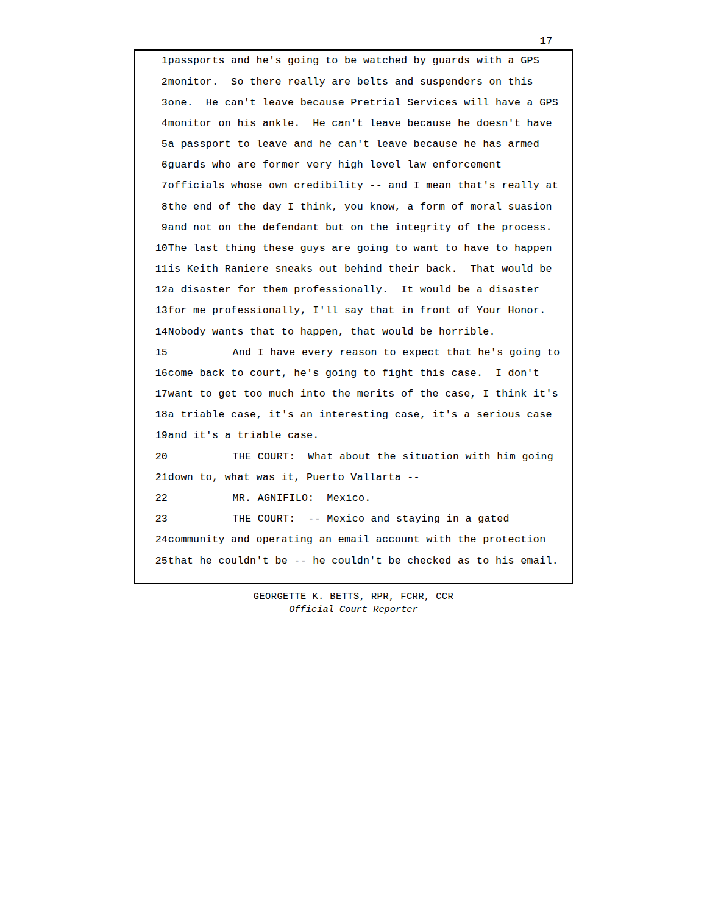17
| 1 | passports and he's going to be watched by guards with a GPS |
| 2 | monitor. So there really are belts and suspenders on this |
| 3 | one. He can't leave because Pretrial Services will have a GPS |
| 4 | monitor on his ankle. He can't leave because he doesn't have |
| 5 | a passport to leave and he can't leave because he has armed |
| 6 | guards who are former very high level law enforcement |
| 7 | officials whose own credibility -- and I mean that's really at |
| 8 | the end of the day I think, you know, a form of moral suasion |
| 9 | and not on the defendant but on the integrity of the process. |
| 10 | The last thing these guys are going to want to have to happen |
| 11 | is Keith Raniere sneaks out behind their back. That would be |
| 12 | a disaster for them professionally. It would be a disaster |
| 13 | for me professionally, I'll say that in front of Your Honor. |
| 14 | Nobody wants that to happen, that would be horrible. |
| 15 | And I have every reason to expect that he's going to |
| 16 | come back to court, he's going to fight this case. I don't |
| 17 | want to get too much into the merits of the case, I think it's |
| 18 | a triable case, it's an interesting case, it's a serious case |
| 19 | and it's a triable case. |
| 20 | THE COURT: What about the situation with him going |
| 21 | down to, what was it, Puerto Vallarta -- |
| 22 | MR. AGNIFILO: Mexico. |
| 23 | THE COURT: -- Mexico and staying in a gated |
| 24 | community and operating an email account with the protection |
| 25 | that he couldn't be -- he couldn't be checked as to his email. |
GEORGETTE K. BETTS, RPR, FCRR, CCR
Official Court Reporter